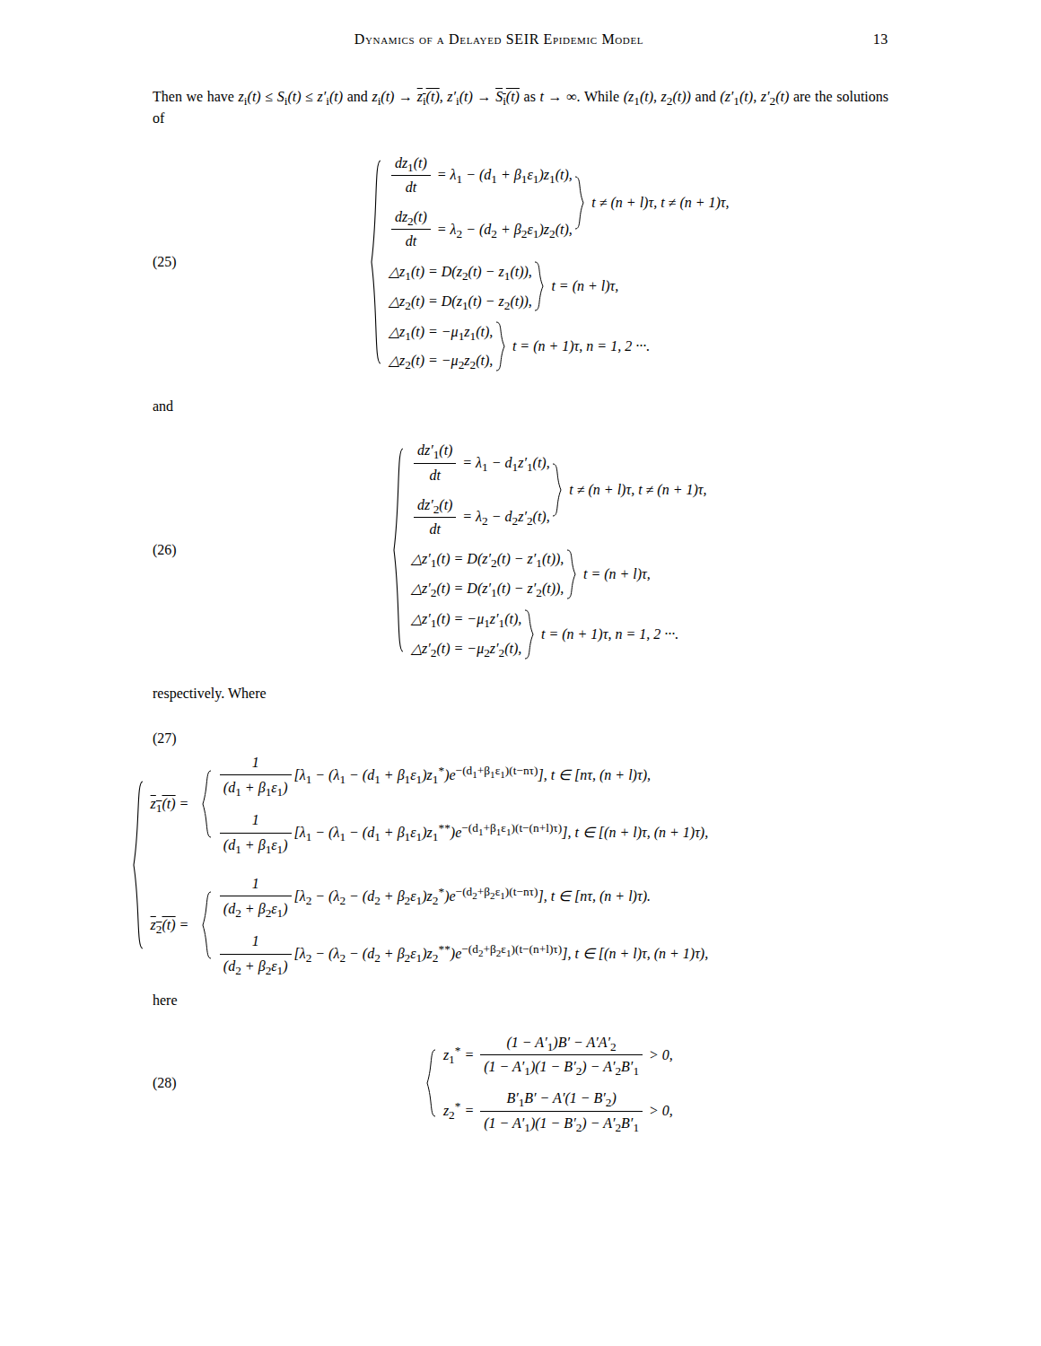Dynamics of a Delayed SEIR Epidemic Model
13
Then we have zi(t) ≤ Si(t) ≤ z′i(t) and zi(t) → zi(t), z′i(t) → Si(t) as t → ∞. While (z1(t), z2(t)) and (z′1(t), z′2(t) are the solutions of
(25)
dz1(t) dt = λ1 − (d1 + β1ε1)z1(t),
dz2(t) dt = λ2 − (d2 + β2ε1)z2(t),
t ≠ (n + l)τ, t ≠ (n + 1)τ,
△z1(t) = D(z2(t) − z1(t)),
△z2(t) = D(z1(t) − z2(t)),
t = (n + l)τ,
△z1(t) = −μ1z1(t),
△z2(t) = −μ2z2(t),
t = (n + 1)τ, n = 1, 2 ···.
and
(26)
dz′1(t) dt = λ1 − d1z′1(t),
dz′2(t) dt = λ2 − d2z′2(t),
t ≠ (n + l)τ, t ≠ (n + 1)τ,
△z′1(t) = D(z′2(t) − z′1(t)),
△z′2(t) = D(z′1(t) − z′2(t)),
t = (n + l)τ,
△z′1(t) = −μ1z′1(t),
△z′2(t) = −μ2z′2(t),
t = (n + 1)τ, n = 1, 2 ···.
respectively. Where
(27)
z1(t) = 1(d1 + β1ε1) [λ1 − (λ1 − (d1 + β1ε1)z1*)e−(d1+β1ε1)(t−nτ)], t ∈ [nτ, (n + l)τ), 1(d1 + β1ε1) [λ1 − (λ1 − (d1 + β1ε1)z1**)e−(d1+β1ε1)(t−(n+l)τ)], t ∈ [(n + l)τ, (n + 1)τ),
z2(t) = 1(d2 + β2ε1) [λ2 − (λ2 − (d2 + β2ε1)z2*)e−(d2+β2ε1)(t−nτ)], t ∈ [nτ, (n + l)τ). 1(d2 + β2ε1) [λ2 − (λ2 − (d2 + β2ε1)z2**)e−(d2+β2ε1)(t−(n+l)τ)], t ∈ [(n + l)τ, (n + 1)τ),
here
(28)
z1* = (1 − A′1)B′ − A′A′2 (1 − A′1)(1 − B′2) − A′2B′1 > 0,
z2* = B′1B′ − A′(1 − B′2) (1 − A′1)(1 − B′2) − A′2B′1 > 0,